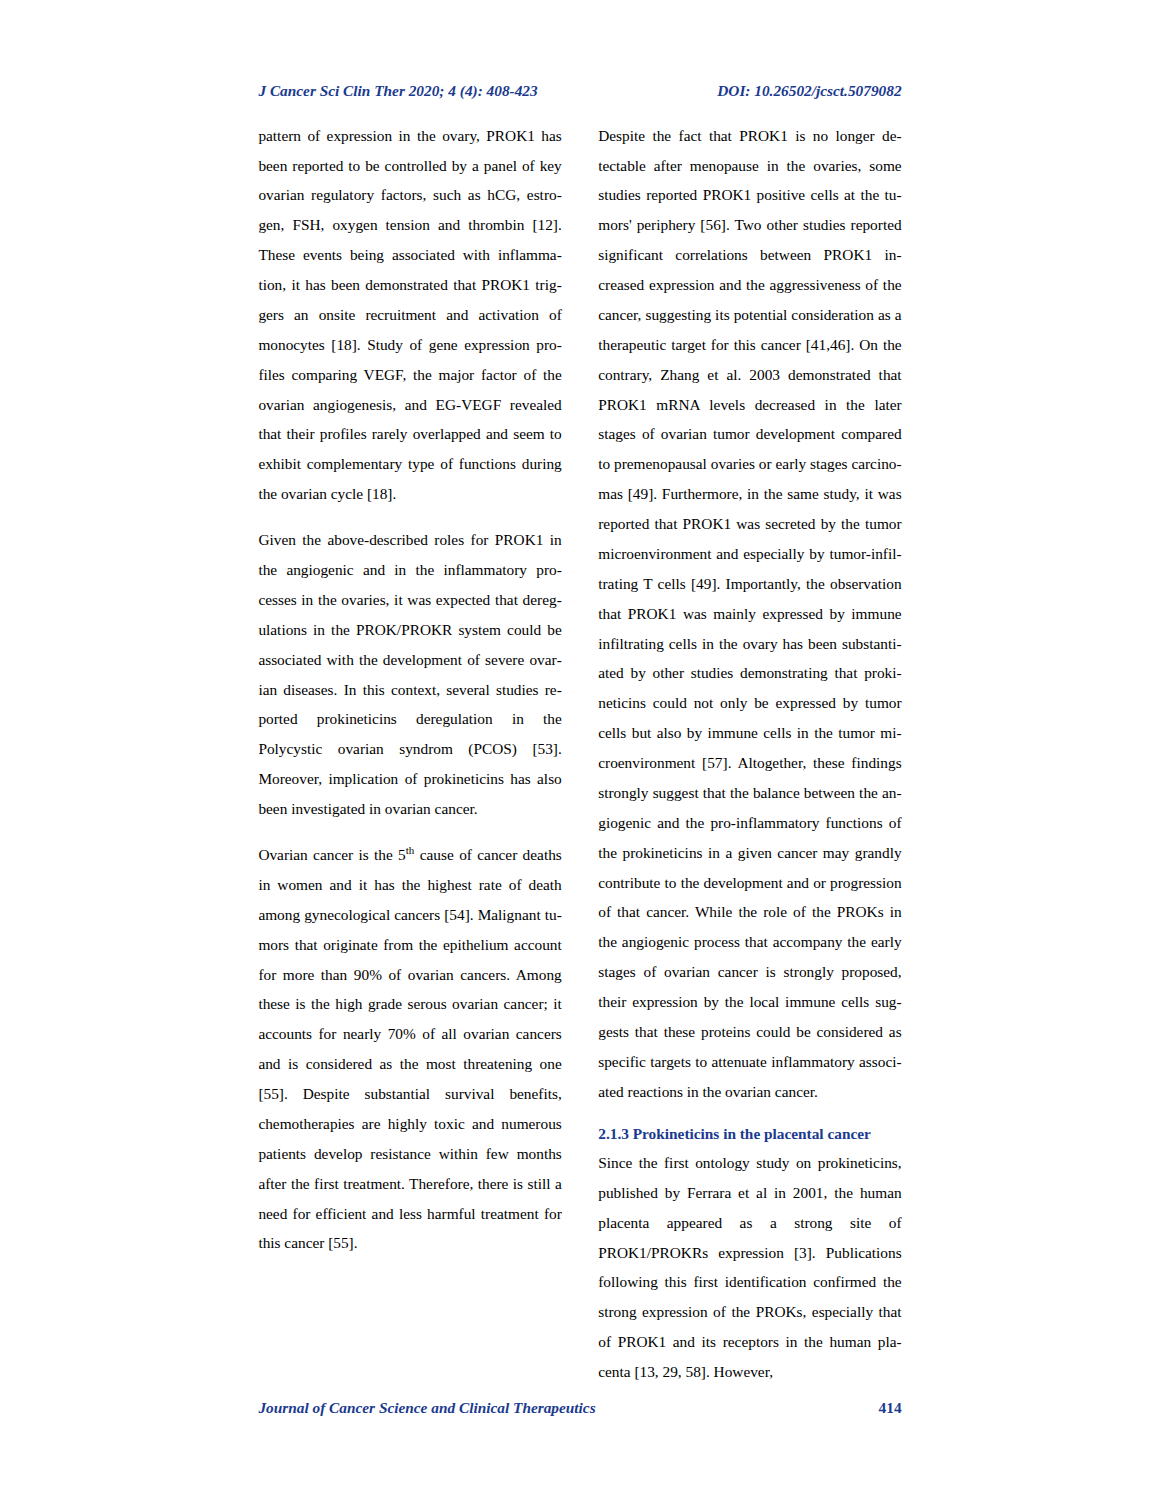J Cancer Sci Clin Ther 2020; 4 (4): 408-423
DOI: 10.26502/jcsct.5079082
pattern of expression in the ovary, PROK1 has been reported to be controlled by a panel of key ovarian regulatory factors, such as hCG, estrogen, FSH, oxygen tension and thrombin [12]. These events being associated with inflammation, it has been demonstrated that PROK1 triggers an onsite recruitment and activation of monocytes [18]. Study of gene expression profiles comparing VEGF, the major factor of the ovarian angiogenesis, and EG-VEGF revealed that their profiles rarely overlapped and seem to exhibit complementary type of functions during the ovarian cycle [18].
Given the above-described roles for PROK1 in the angiogenic and in the inflammatory processes in the ovaries, it was expected that deregulations in the PROK/PROKR system could be associated with the development of severe ovarian diseases. In this context, several studies reported prokineticins deregulation in the Polycystic ovarian syndrom (PCOS) [53]. Moreover, implication of prokineticins has also been investigated in ovarian cancer.
Ovarian cancer is the 5th cause of cancer deaths in women and it has the highest rate of death among gynecological cancers [54]. Malignant tumors that originate from the epithelium account for more than 90% of ovarian cancers. Among these is the high grade serous ovarian cancer; it accounts for nearly 70% of all ovarian cancers and is considered as the most threatening one [55]. Despite substantial survival benefits, chemotherapies are highly toxic and numerous patients develop resistance within few months after the first treatment. Therefore, there is still a need for efficient and less harmful treatment for this cancer [55].
Despite the fact that PROK1 is no longer detectable after menopause in the ovaries, some studies reported PROK1 positive cells at the tumors' periphery [56]. Two other studies reported significant correlations between PROK1 increased expression and the aggressiveness of the cancer, suggesting its potential consideration as a therapeutic target for this cancer [41,46]. On the contrary, Zhang et al. 2003 demonstrated that PROK1 mRNA levels decreased in the later stages of ovarian tumor development compared to premenopausal ovaries or early stages carcinomas [49]. Furthermore, in the same study, it was reported that PROK1 was secreted by the tumor microenvironment and especially by tumor-infiltrating T cells [49]. Importantly, the observation that PROK1 was mainly expressed by immune infiltrating cells in the ovary has been substantiated by other studies demonstrating that prokineticins could not only be expressed by tumor cells but also by immune cells in the tumor microenvironment [57]. Altogether, these findings strongly suggest that the balance between the angiogenic and the pro-inflammatory functions of the prokineticins in a given cancer may grandly contribute to the development and or progression of that cancer. While the role of the PROKs in the angiogenic process that accompany the early stages of ovarian cancer is strongly proposed, their expression by the local immune cells suggests that these proteins could be considered as specific targets to attenuate inflammatory associated reactions in the ovarian cancer.
2.1.3 Prokineticins in the placental cancer
Since the first ontology study on prokineticins, published by Ferrara et al in 2001, the human placenta appeared as a strong site of PROK1/PROKRs expression [3]. Publications following this first identification confirmed the strong expression of the PROKs, especially that of PROK1 and its receptors in the human placenta [13, 29, 58]. However,
Journal of Cancer Science and Clinical Therapeutics
414